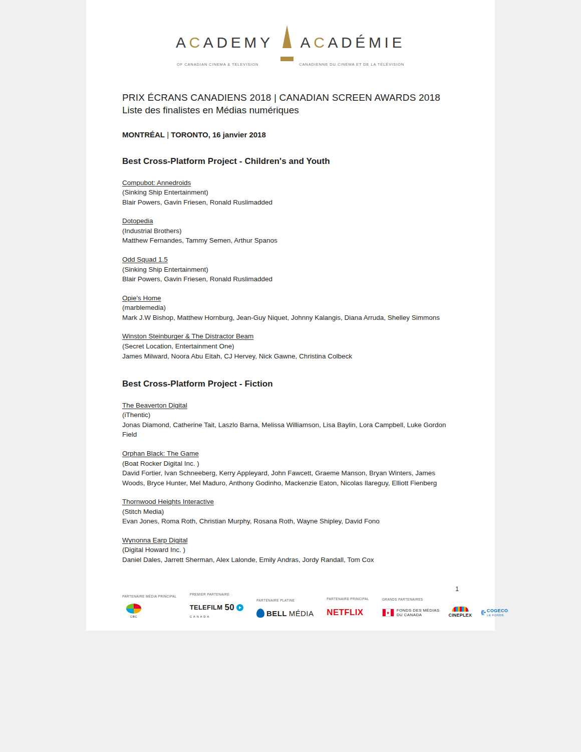ACADEMY ACADÉMIE
OF CANADIAN CINEMA & TELEVISION CANADIENNE DU CINÉMA ET DE LA TÉLÉVISION
PRIX ÉCRANS CANADIENS 2018 | CANADIAN SCREEN AWARDS 2018
Liste des finalistes en Médias numériques
MONTRÉAL | TORONTO, 16 janvier 2018
Best Cross-Platform Project - Children's and Youth
Compubot: Annedroids
(Sinking Ship Entertainment)
Blair Powers, Gavin Friesen, Ronald Ruslimadded
Dotopedia
(Industrial Brothers)
Matthew Fernandes, Tammy Semen, Arthur Spanos
Odd Squad 1.5
(Sinking Ship Entertainment)
Blair Powers, Gavin Friesen, Ronald Ruslimadded
Opie's Home
(marblemedia)
Mark J.W Bishop, Matthew Hornburg, Jean-Guy Niquet, Johnny Kalangis, Diana Arruda, Shelley Simmons
Winston Steinburger & The Distractor Beam
(Secret Location, Entertainment One)
James Milward, Noora Abu Eitah, CJ Hervey, Nick Gawne, Christina Colbeck
Best Cross-Platform Project - Fiction
The Beaverton Digital
(iThentic)
Jonas Diamond, Catherine Tait, Laszlo Barna, Melissa Williamson, Lisa Baylin, Lora Campbell, Luke Gordon Field
Orphan Black: The Game
(Boat Rocker Digital Inc. )
David Fortier, Ivan Schneeberg, Kerry Appleyard, John Fawcett, Graeme Manson, Bryan Winters, James Woods, Bryce Hunter, Mel Maduro, Anthony Godinho, Mackenzie Eaton, Nicolas Ilareguy, Elliott Fienberg
Thornwood Heights Interactive
(Stitch Media)
Evan Jones, Roma Roth, Christian Murphy, Rosana Roth, Wayne Shipley, David Fono
Wynonna Earp Digital
(Digital Howard Inc. )
Daniel Dales, Jarrett Sherman, Alex Lalonde, Emily Andras, Jordy Randall, Tom Cox
1
Partenaire média principal
CBC
Premier partenaire
TELEFILM 50
CANADA
Partenaire platine
Bell Média
Partenaire principal
NETFLIX
Grands partenaires
Fonds des médias
du Canada
CINEPLEX
((( • COGECOLE FONDS